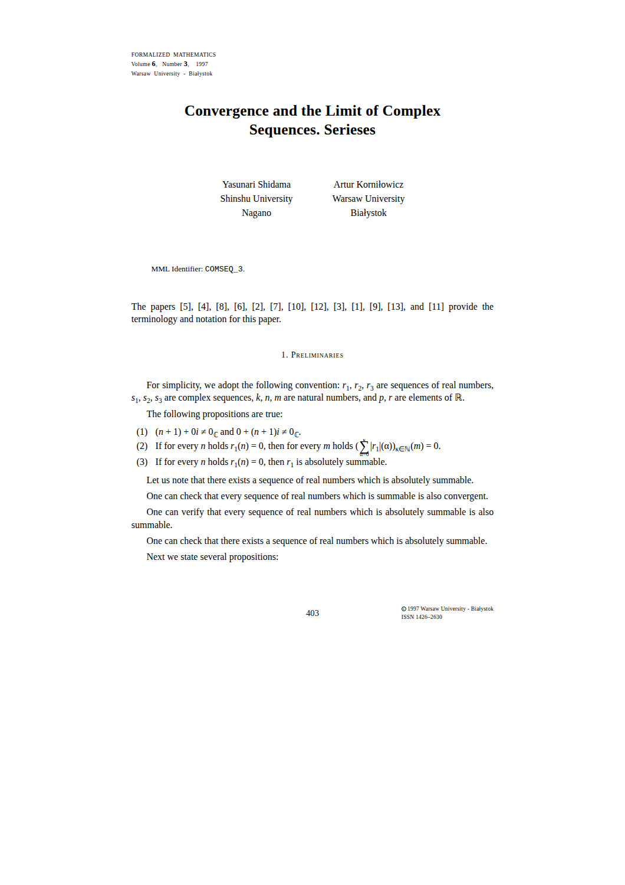Formalized Mathematics
Volume 6, Number 3, 1997
Warsaw University - Białystok
Convergence and the Limit of Complex
Sequences. Serieses
Yasunari Shidama
Shinshu University
Nagano
Artur Korniłowicz
Warsaw University
Białystok
MML Identifier: COMSEQ_3.
The papers [5], [4], [8], [6], [2], [7], [10], [12], [3], [1], [9], [13], and [11] provide the terminology and notation for this paper.
1. Preliminaries
For simplicity, we adopt the following convention: r1, r2, r3 are sequences of real numbers, s1, s2, s3 are complex sequences, k, n, m are natural numbers, and p, r are elements of ℝ.
The following propositions are true:
(1) (n + 1) + 0i ≠ 0ℂ and 0 + (n + 1)i ≠ 0ℂ.
(2) If for every n holds r1(n) = 0, then for every m holds (∑κα=0|r1|(α))κ∈ℕ(m) = 0.
(3) If for every n holds r1(n) = 0, then r1 is absolutely summable.
Let us note that there exists a sequence of real numbers which is absolutely summable.
One can check that every sequence of real numbers which is summable is also convergent.
One can verify that every sequence of real numbers which is absolutely summable is also summable.
One can check that there exists a sequence of real numbers which is absolutely summable.
Next we state several propositions:
403
c1997 Warsaw University - Białystok
ISSN 1426–2630